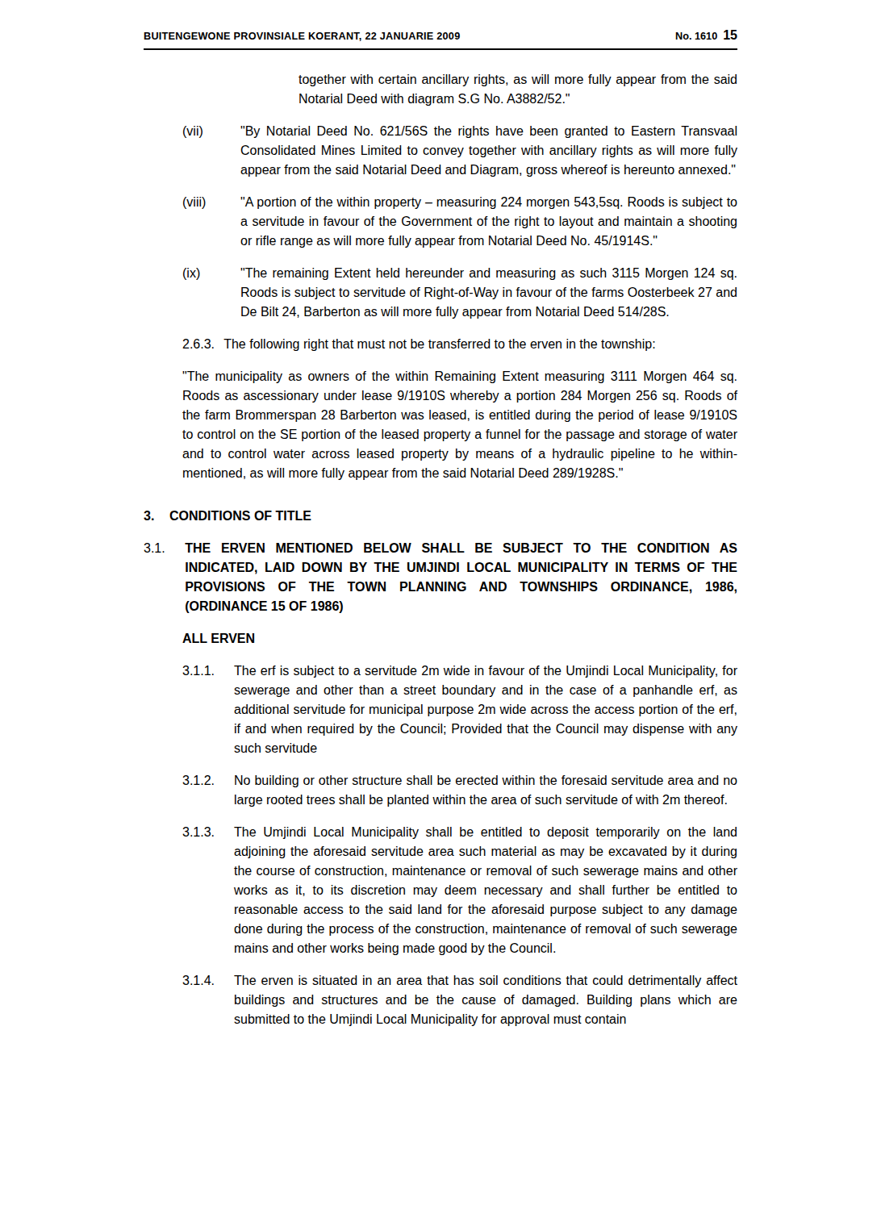BUITENGEWONE PROVINSIALE KOERANT, 22 JANUARIE 2009 No. 1610 15
together with certain ancillary rights, as will more fully appear from the said Notarial Deed with diagram S.G No. A3882/52."
(vii) "By Notarial Deed No. 621/56S the rights have been granted to Eastern Transvaal Consolidated Mines Limited to convey together with ancillary rights as will more fully appear from the said Notarial Deed and Diagram, gross whereof is hereunto annexed."
(viii) "A portion of the within property – measuring 224 morgen 543,5sq. Roods is subject to a servitude in favour of the Government of the right to layout and maintain a shooting or rifle range as will more fully appear from Notarial Deed No. 45/1914S."
(ix) "The remaining Extent held hereunder and measuring as such 3115 Morgen 124 sq. Roods is subject to servitude of Right-of-Way in favour of the farms Oosterbeek 27 and De Bilt 24, Barberton as will more fully appear from Notarial Deed 514/28S.
2.6.3. The following right that must not be transferred to the erven in the township:
"The municipality as owners of the within Remaining Extent measuring 3111 Morgen 464 sq. Roods as ascessionary under lease 9/1910S whereby a portion 284 Morgen 256 sq. Roods of the farm Brommerspan 28 Barberton was leased, is entitled during the period of lease 9/1910S to control on the SE portion of the leased property a funnel for the passage and storage of water and to control water across leased property by means of a hydraulic pipeline to he within-mentioned, as will more fully appear from the said Notarial Deed 289/1928S."
3. CONDITIONS OF TITLE
3.1. THE ERVEN MENTIONED BELOW SHALL BE SUBJECT TO THE CONDITION AS INDICATED, LAID DOWN BY THE UMJINDI LOCAL MUNICIPALITY IN TERMS OF THE PROVISIONS OF THE TOWN PLANNING AND TOWNSHIPS ORDINANCE, 1986, (ORDINANCE 15 OF 1986)
ALL ERVEN
3.1.1. The erf is subject to a servitude 2m wide in favour of the Umjindi Local Municipality, for sewerage and other than a street boundary and in the case of a panhandle erf, as additional servitude for municipal purpose 2m wide across the access portion of the erf, if and when required by the Council; Provided that the Council may dispense with any such servitude
3.1.2. No building or other structure shall be erected within the foresaid servitude area and no large rooted trees shall be planted within the area of such servitude of with 2m thereof.
3.1.3. The Umjindi Local Municipality shall be entitled to deposit temporarily on the land adjoining the aforesaid servitude area such material as may be excavated by it during the course of construction, maintenance or removal of such sewerage mains and other works as it, to its discretion may deem necessary and shall further be entitled to reasonable access to the said land for the aforesaid purpose subject to any damage done during the process of the construction, maintenance of removal of such sewerage mains and other works being made good by the Council.
3.1.4. The erven is situated in an area that has soil conditions that could detrimentally affect buildings and structures and be the cause of damaged. Building plans which are submitted to the Umjindi Local Municipality for approval must contain